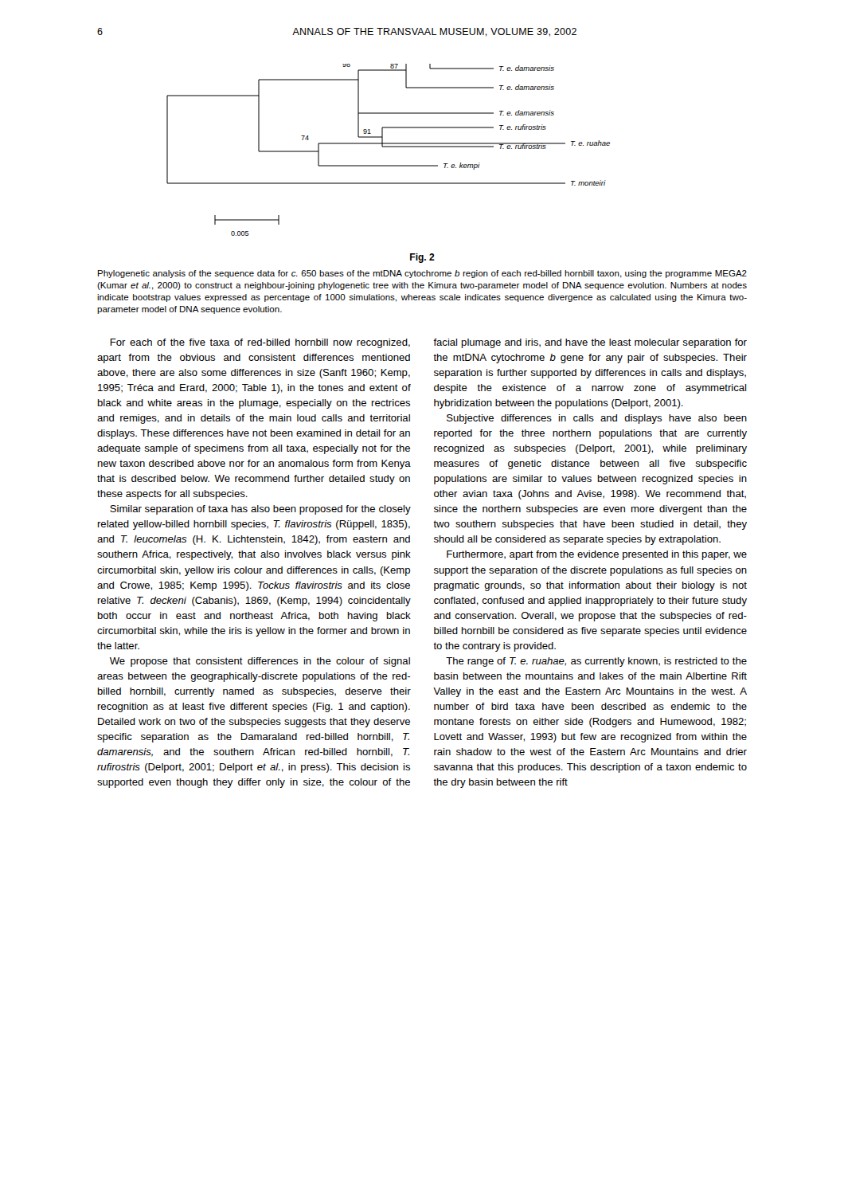6 Annals of the Transvaal Museum, Volume 39, 2002
T. e. damarensis T. e. damarensis T. e. damarensis T. e. damarensis T. e. rufirostris T. e. rufirostris T. e. ruahae T. e. kempi T. monteiri 67 87 98 91 74 0.005
Fig. 2 Phylogenetic analysis of the sequence data for c. 650 bases of the mtDNA cytochrome b region of each red-billed hornbill taxon, using the programme MEGA2 (Kumar et al., 2000) to construct a neighbour-joining phylogenetic tree with the Kimura two-parameter model of DNA sequence evolution. Numbers at nodes indicate bootstrap values expressed as percentage of 1000 simulations, whereas scale indicates sequence divergence as calculated using the Kimura two-parameter model of DNA sequence evolution.
For each of the five taxa of red-billed hornbill now recognized, apart from the obvious and consistent differences mentioned above, there are also some differences in size (Sanft 1960; Kemp, 1995; Tréca and Erard, 2000; Table 1), in the tones and extent of black and white areas in the plumage, especially on the rectrices and remiges, and in details of the main loud calls and territorial displays. These differences have not been examined in detail for an adequate sample of specimens from all taxa, especially not for the new taxon described above nor for an anomalous form from Kenya that is described below. We recommend further detailed study on these aspects for all subspecies.
Similar separation of taxa has also been proposed for the closely related yellow-billed hornbill species, T. flavirostris (Rüppell, 1835), and T. leucomelas (H. K. Lichtenstein, 1842), from eastern and southern Africa, respectively, that also involves black versus pink circumorbital skin, yellow iris colour and differences in calls, (Kemp and Crowe, 1985; Kemp 1995). Tockus flavirostris and its close relative T. deckeni (Cabanis), 1869, (Kemp, 1994) coincidentally both occur in east and northeast Africa, both having black circumorbital skin, while the iris is yellow in the former and brown in the latter.
We propose that consistent differences in the colour of signal areas between the geographically-discrete populations of the red-billed hornbill, currently named as subspecies, deserve their recognition as at least five different species (Fig. 1 and caption). Detailed work on two of the subspecies suggests that they deserve specific separation as the Damaraland red-billed hornbill, T. damarensis, and the southern African red-billed hornbill, T. rufirostris (Delport, 2001; Delport et al., in press). This decision is supported even though they differ only in size, the colour of the facial plumage and iris, and have the least molecular separation for the mtDNA cytochrome b gene for any pair of subspecies. Their separation is further supported by differences in calls and displays, despite the existence of a narrow zone of asymmetrical hybridization between the populations (Delport, 2001).
Subjective differences in calls and displays have also been reported for the three northern populations that are currently recognized as subspecies (Delport, 2001), while preliminary measures of genetic distance between all five subspecific populations are similar to values between recognized species in other avian taxa (Johns and Avise, 1998). We recommend that, since the northern subspecies are even more divergent than the two southern subspecies that have been studied in detail, they should all be considered as separate species by extrapolation.
Furthermore, apart from the evidence presented in this paper, we support the separation of the discrete populations as full species on pragmatic grounds, so that information about their biology is not conflated, confused and applied inappropriately to their future study and conservation. Overall, we propose that the subspecies of red-billed hornbill be considered as five separate species until evidence to the contrary is provided.
The range of T. e. ruahae, as currently known, is restricted to the basin between the mountains and lakes of the main Albertine Rift Valley in the east and the Eastern Arc Mountains in the west. A number of bird taxa have been described as endemic to the montane forests on either side (Rodgers and Humewood, 1982; Lovett and Wasser, 1993) but few are recognized from within the rain shadow to the west of the Eastern Arc Mountains and drier savanna that this produces. This description of a taxon endemic to the dry basin between the rift